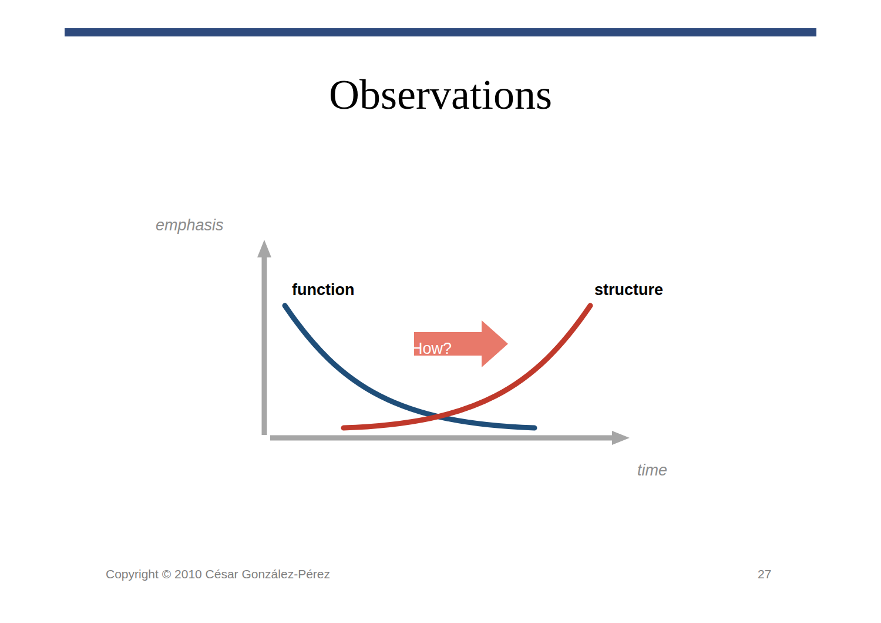Observations
emphasis
time
function
structure
How?
Copyright © 2010 César González-Pérez
27